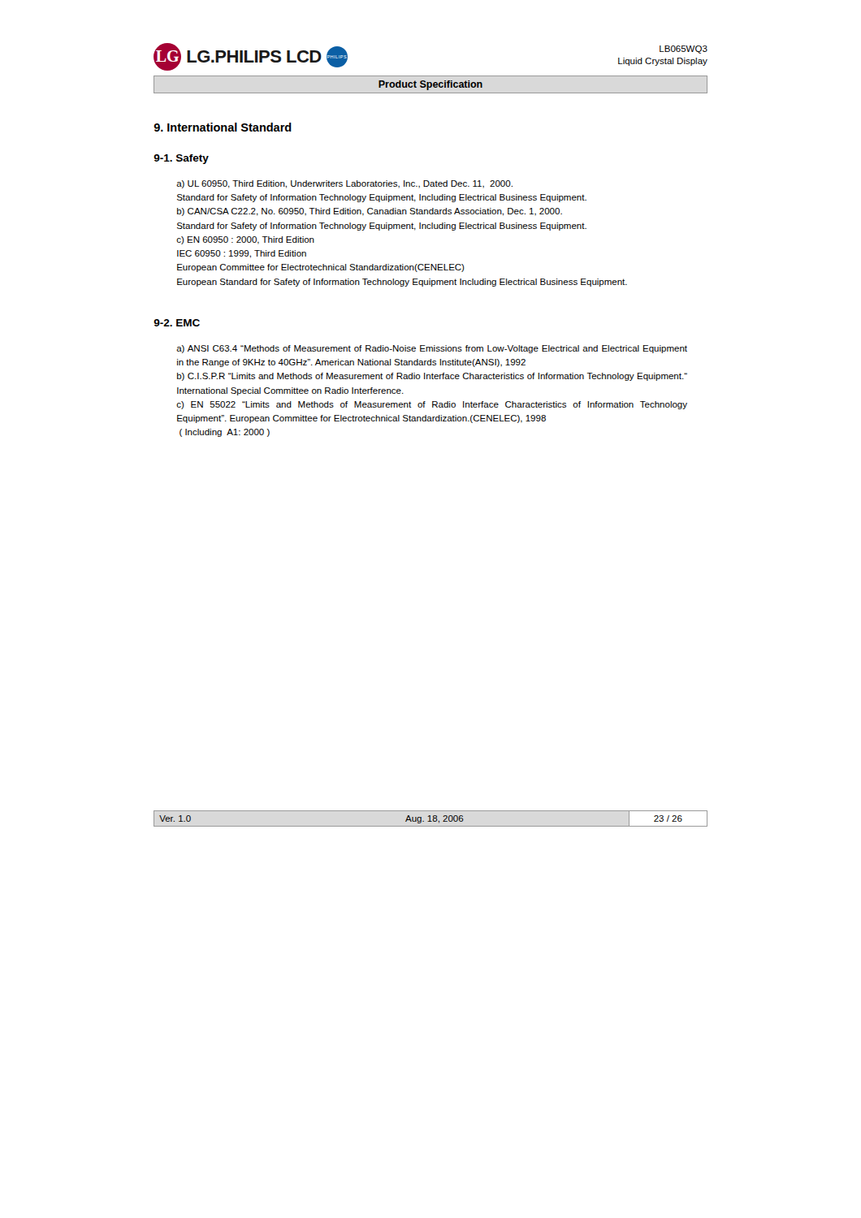LG
LG.PHILIPS LCD
PHILIPS
LB065WQ3
Liquid Crystal Display
Product Specification
9. International Standard
9-1. Safety
a) UL 60950, Third Edition, Underwriters Laboratories, Inc., Dated Dec. 11, 2000.
Standard for Safety of Information Technology Equipment, Including Electrical Business Equipment.
b) CAN/CSA C22.2, No. 60950, Third Edition, Canadian Standards Association, Dec. 1, 2000.
Standard for Safety of Information Technology Equipment, Including Electrical Business Equipment.
c) EN 60950 : 2000, Third Edition
IEC 60950 : 1999, Third Edition
European Committee for Electrotechnical Standardization(CENELEC)
European Standard for Safety of Information Technology Equipment Including Electrical Business Equipment.
9-2. EMC
a) ANSI C63.4 “Methods of Measurement of Radio-Noise Emissions from Low-Voltage Electrical and Electrical Equipment in the Range of 9KHz to 40GHz”. American National Standards Institute(ANSI), 1992
b) C.I.S.P.R “Limits and Methods of Measurement of Radio Interface Characteristics of Information Technology Equipment.“ International Special Committee on Radio Interference.
c) EN 55022 “Limits and Methods of Measurement of Radio Interface Characteristics of Information Technology Equipment”. European Committee for Electrotechnical Standardization.(CENELEC), 1998
( Including A1: 2000 )
Ver. 1.0
Aug. 18, 2006
23 / 26